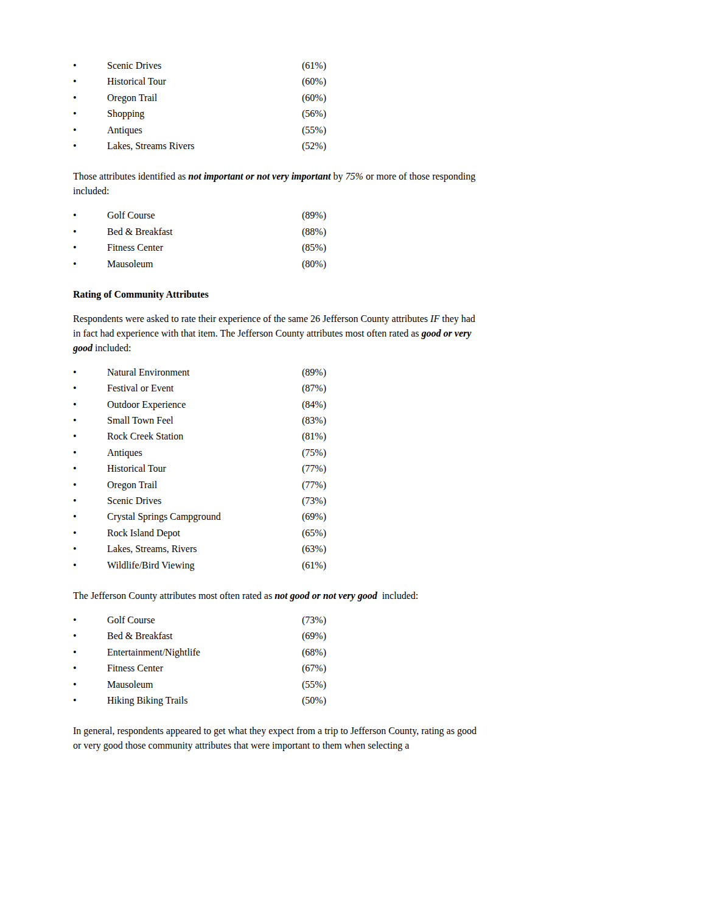| • | Scenic Drives | (61%) |
| • | Historical Tour | (60%) |
| • | Oregon Trail | (60%) |
| • | Shopping | (56%) |
| • | Antiques | (55%) |
| • | Lakes, Streams Rivers | (52%) |
Those attributes identified as not important or not very important by 75% or more of those responding included:
| • | Golf Course | (89%) |
| • | Bed & Breakfast | (88%) |
| • | Fitness Center | (85%) |
| • | Mausoleum | (80%) |
Rating of Community Attributes
Respondents were asked to rate their experience of the same 26 Jefferson County attributes IF they had in fact had experience with that item. The Jefferson County attributes most often rated as good or very good included:
| • | Natural Environment | (89%) |
| • | Festival or Event | (87%) |
| • | Outdoor Experience | (84%) |
| • | Small Town Feel | (83%) |
| • | Rock Creek Station | (81%) |
| • | Antiques | (75%) |
| • | Historical Tour | (77%) |
| • | Oregon Trail | (77%) |
| • | Scenic Drives | (73%) |
| • | Crystal Springs Campground | (69%) |
| • | Rock Island Depot | (65%) |
| • | Lakes, Streams, Rivers | (63%) |
| • | Wildlife/Bird Viewing | (61%) |
The Jefferson County attributes most often rated as not good or not very good included:
| • | Golf Course | (73%) |
| • | Bed & Breakfast | (69%) |
| • | Entertainment/Nightlife | (68%) |
| • | Fitness Center | (67%) |
| • | Mausoleum | (55%) |
| • | Hiking Biking Trails | (50%) |
In general, respondents appeared to get what they expect from a trip to Jefferson County, rating as good or very good those community attributes that were important to them when selecting a